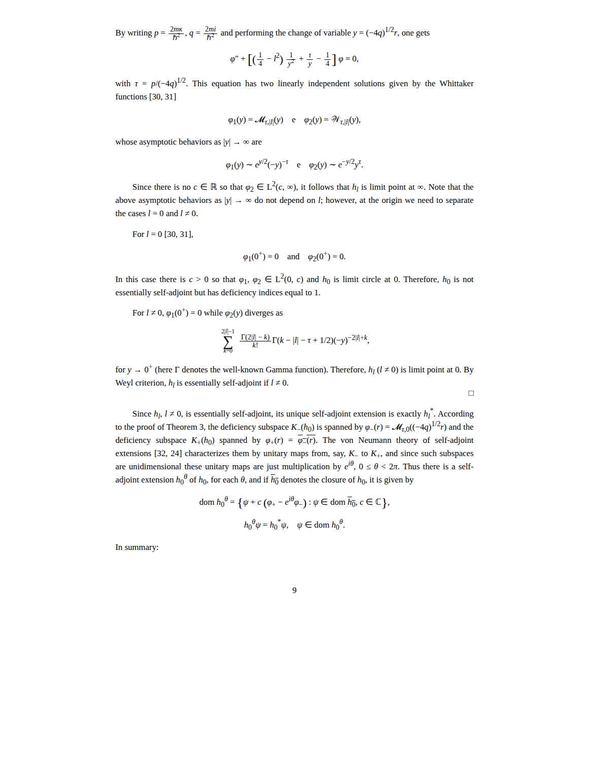By writing p = 2mκ ℏ2, q = 2mi ℏ2 and performing the change of variable y = (−4q)1/2r, one gets
φ″ + [(14 − l2) 1 y2 + τy − 14] φ = 0,
with τ = p/(−4q)1/2. This equation has two linearly independent solutions given by the Whittaker functions [30, 31]
φ1(y) = 𝓜τ,|l|(y) e φ2(y) = 𝒲τ,|l|(y),
whose asymptotic behaviors as |y| → ∞ are
φ1(y) ∼ ey/2(−y)−τ e φ2(y) ∼ e−y/2yτ.
Since there is no c ∈ ℝ so that φ2 ∈ L2(c, ∞), it follows that hl is limit point at ∞. Note that the above asymptotic behaviors as |y| → ∞ do not depend on l; however, at the origin we need to separate the cases l = 0 and l ≠ 0.
For l = 0 [30, 31],
φ1(0+) = 0 and φ2(0+) = 0.
In this case there is c > 0 so that φ1, φ2 ∈ L2(0, c) and h0 is limit circle at 0. Therefore, h0 is not essentially self-adjoint but has deficiency indices equal to 1.
For l ≠ 0, φ1(0+) = 0 while φ2(y) diverges as
2|l|−1∑k=0 Γ(2|l| − k) k!Γ(k − |l| − τ + 1/2)(−y)−2|l|+k,
for y → 0+ (here Γ denotes the well-known Gamma function). Therefore, hl (l ≠ 0) is limit point at 0. By Weyl criterion, hl is essentially self-adjoint if l ≠ 0.
□
Since hl, l ≠ 0, is essentially self-adjoint, its unique self-adjoint extension is exactly hl*. According to the proof of Theorem 3, the deficiency subspace K−(h0) is spanned by φ−(r) = 𝓜τ,0((−4q)1/2r) and the deficiency subspace K+(h0) spanned by φ+(r) = φ−(r). The von Neumann theory of self-adjoint extensions [32, 24] characterizes them by unitary maps from, say, K− to K+, and since such subspaces are unidimensional these unitary maps are just multiplication by eiθ, 0 ≤ θ < 2π. Thus there is a self-adjoint extension h0θ of h0, for each θ, and if h0 denotes the closure of h0, it is given by
dom h0θ = {ψ + c (φ+ − eiθφ−) : ψ ∈ dom h0, c ∈ ℂ},
h0θψ = h0*ψ, ψ ∈ dom h0θ.
In summary:
9